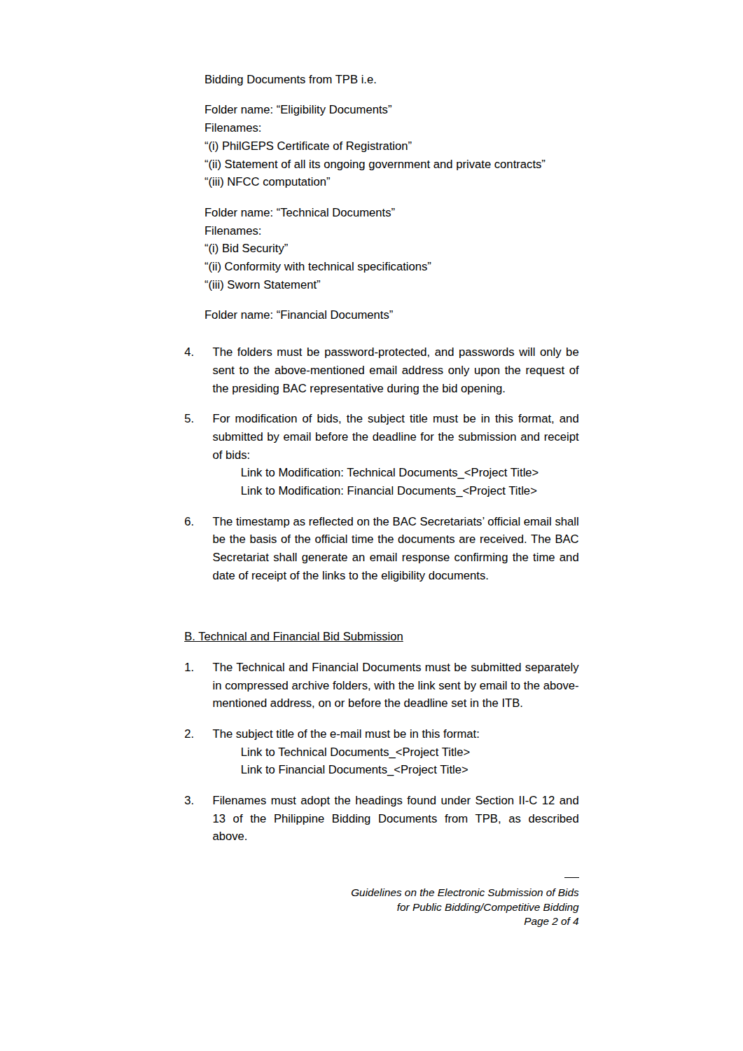Bidding Documents from TPB i.e.
Folder name: “Eligibility Documents”
Filenames:
“(i) PhilGEPS Certificate of Registration”
“(ii) Statement of all its ongoing government and private contracts”
“(iii) NFCC computation”
Folder name: “Technical Documents”
Filenames:
“(i) Bid Security”
“(ii) Conformity with technical specifications”
“(iii) Sworn Statement”
Folder name: “Financial Documents”
4. The folders must be password-protected, and passwords will only be sent to the above-mentioned email address only upon the request of the presiding BAC representative during the bid opening.
5. For modification of bids, the subject title must be in this format, and submitted by email before the deadline for the submission and receipt of bids:
Link to Modification: Technical Documents_<Project Title>
Link to Modification: Financial Documents_<Project Title>
6. The timestamp as reflected on the BAC Secretariats’ official email shall be the basis of the official time the documents are received. The BAC Secretariat shall generate an email response confirming the time and date of receipt of the links to the eligibility documents.
B. Technical and Financial Bid Submission
1. The Technical and Financial Documents must be submitted separately in compressed archive folders, with the link sent by email to the above-mentioned address, on or before the deadline set in the ITB.
2. The subject title of the e-mail must be in this format:
Link to Technical Documents_<Project Title>
Link to Financial Documents_<Project Title>
3. Filenames must adopt the headings found under Section II-C 12 and 13 of the Philippine Bidding Documents from TPB, as described above.
Guidelines on the Electronic Submission of Bids
for Public Bidding/Competitive Bidding
Page 2 of 4